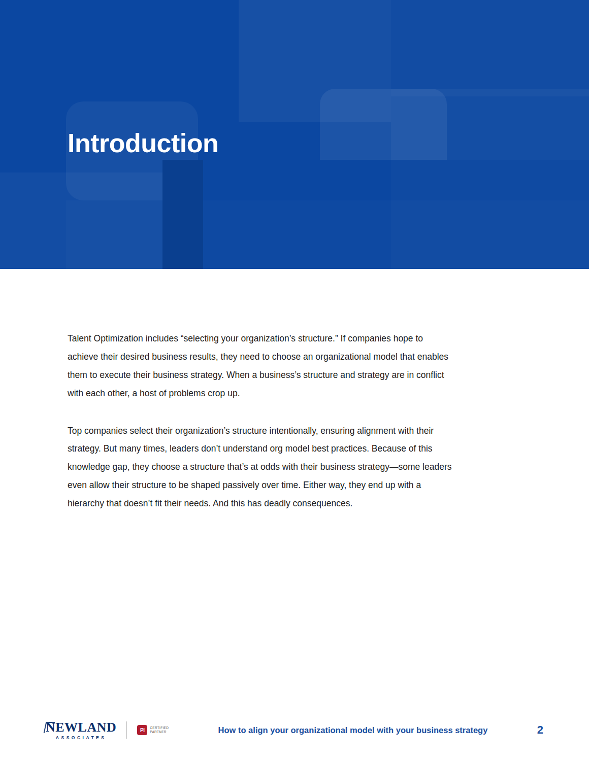Introduction
Talent Optimization includes “selecting your organization’s structure.” If companies hope to achieve their desired business results, they need to choose an organizational model that enables them to execute their business strategy. When a business’s structure and strategy are in conflict with each other, a host of problems crop up.
Top companies select their organization’s structure intentionally, ensuring alignment with their strategy. But many times, leaders don’t understand org model best practices. Because of this knowledge gap, they choose a structure that’s at odds with their business strategy—some leaders even allow their structure to be shaped passively over time. Either way, they end up with a hierarchy that doesn’t fit their needs. And this has deadly consequences.
NEWLAND ASSOCIATES
PI Certified
Partner
How to align your organizational model with your business strategy
2